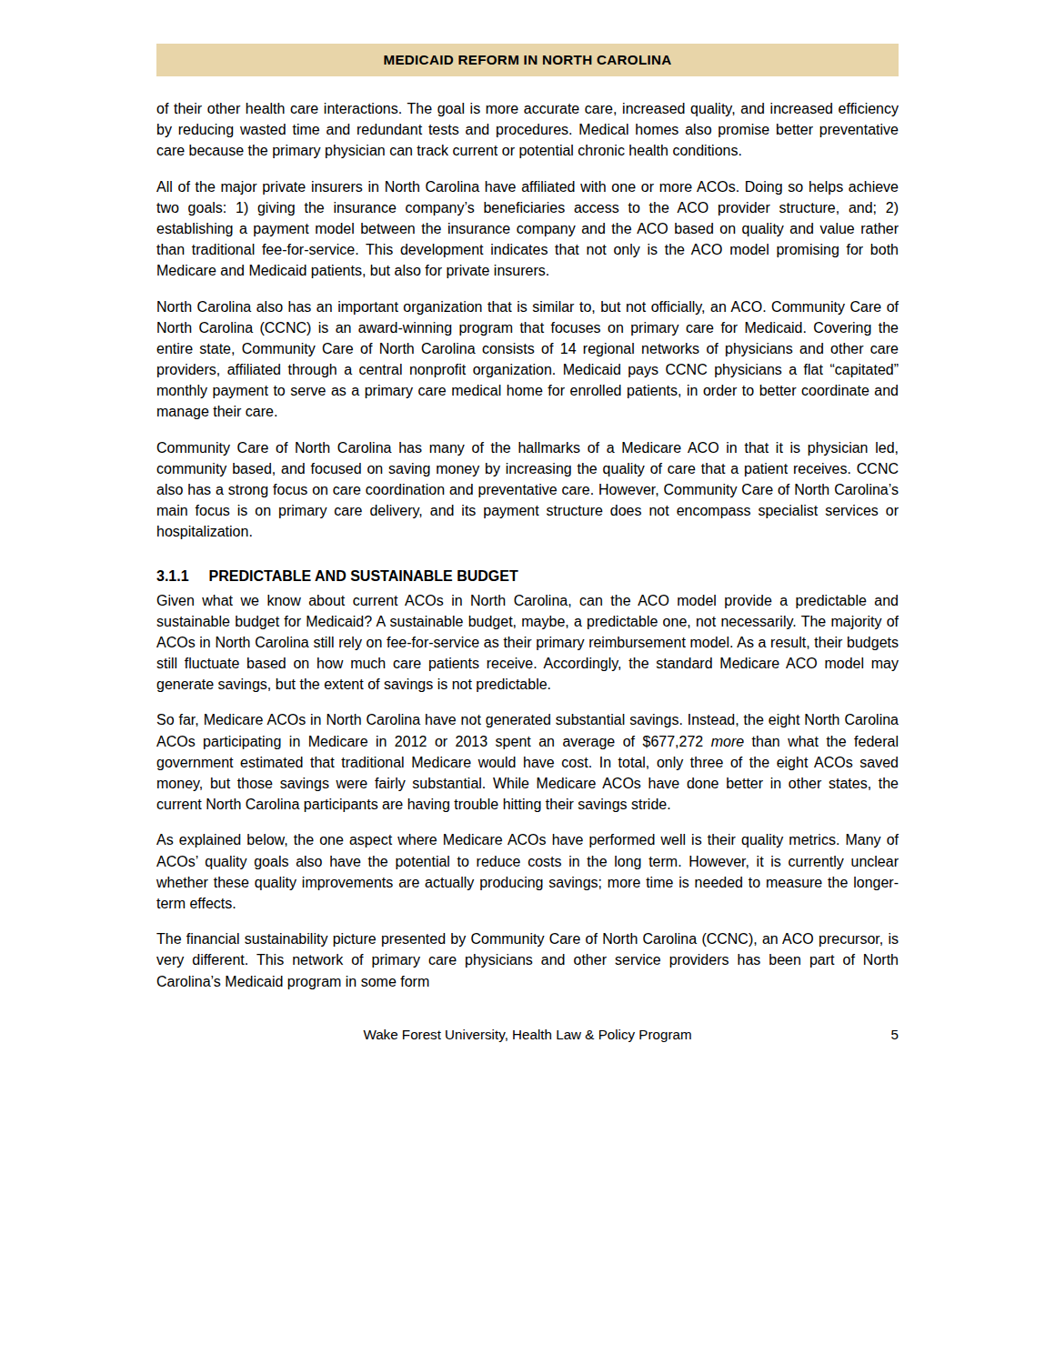MEDICAID REFORM IN NORTH CAROLINA
of their other health care interactions. The goal is more accurate care, increased quality, and increased efficiency by reducing wasted time and redundant tests and procedures. Medical homes also promise better preventative care because the primary physician can track current or potential chronic health conditions.
All of the major private insurers in North Carolina have affiliated with one or more ACOs. Doing so helps achieve two goals: 1) giving the insurance company’s beneficiaries access to the ACO provider structure, and; 2) establishing a payment model between the insurance company and the ACO based on quality and value rather than traditional fee-for-service. This development indicates that not only is the ACO model promising for both Medicare and Medicaid patients, but also for private insurers.
North Carolina also has an important organization that is similar to, but not officially, an ACO. Community Care of North Carolina (CCNC) is an award-winning program that focuses on primary care for Medicaid. Covering the entire state, Community Care of North Carolina consists of 14 regional networks of physicians and other care providers, affiliated through a central nonprofit organization. Medicaid pays CCNC physicians a flat “capitated” monthly payment to serve as a primary care medical home for enrolled patients, in order to better coordinate and manage their care.
Community Care of North Carolina has many of the hallmarks of a Medicare ACO in that it is physician led, community based, and focused on saving money by increasing the quality of care that a patient receives. CCNC also has a strong focus on care coordination and preventative care. However, Community Care of North Carolina’s main focus is on primary care delivery, and its payment structure does not encompass specialist services or hospitalization.
3.1.1 PREDICTABLE AND SUSTAINABLE BUDGET
Given what we know about current ACOs in North Carolina, can the ACO model provide a predictable and sustainable budget for Medicaid? A sustainable budget, maybe, a predictable one, not necessarily. The majority of ACOs in North Carolina still rely on fee-for-service as their primary reimbursement model. As a result, their budgets still fluctuate based on how much care patients receive. Accordingly, the standard Medicare ACO model may generate savings, but the extent of savings is not predictable.
So far, Medicare ACOs in North Carolina have not generated substantial savings. Instead, the eight North Carolina ACOs participating in Medicare in 2012 or 2013 spent an average of $677,272 more than what the federal government estimated that traditional Medicare would have cost. In total, only three of the eight ACOs saved money, but those savings were fairly substantial. While Medicare ACOs have done better in other states, the current North Carolina participants are having trouble hitting their savings stride.
As explained below, the one aspect where Medicare ACOs have performed well is their quality metrics. Many of ACOs’ quality goals also have the potential to reduce costs in the long term. However, it is currently unclear whether these quality improvements are actually producing savings; more time is needed to measure the longer-term effects.
The financial sustainability picture presented by Community Care of North Carolina (CCNC), an ACO precursor, is very different. This network of primary care physicians and other service providers has been part of North Carolina’s Medicaid program in some form
Wake Forest University, Health Law & Policy Program 5